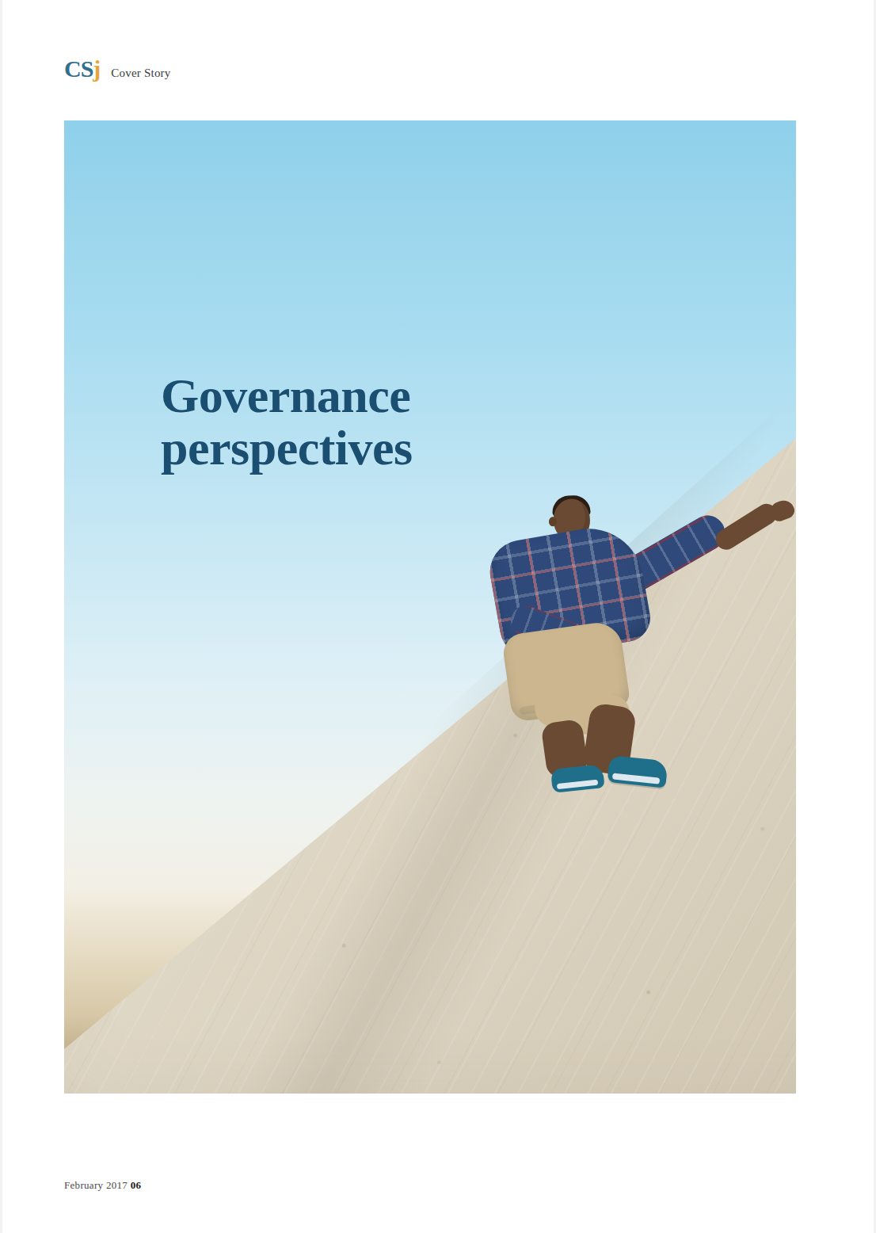CSj
Cover Story
Governance
perspectives
February 2017 06